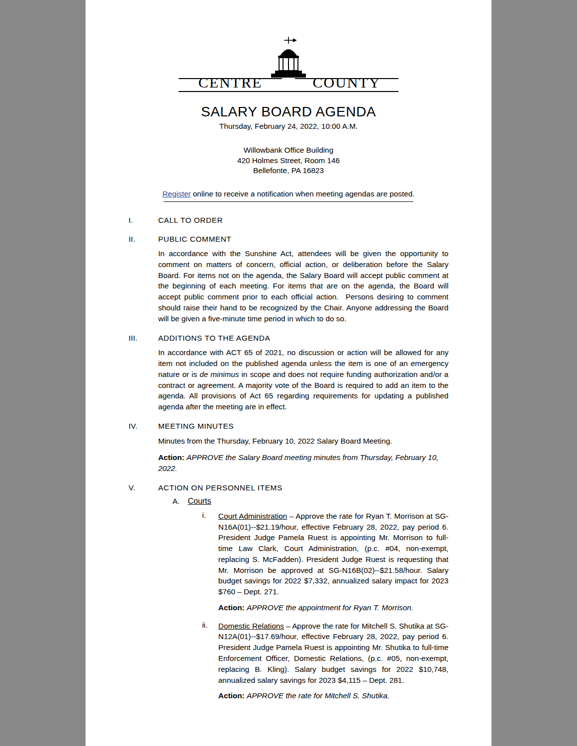CENTRE COUNTY
SALARY BOARD AGENDA
Thursday, February 24, 2022, 10:00 A.M.
Willowbank Office Building
420 Holmes Street, Room 146
Bellefonte, PA 16823
Register online to receive a notification when meeting agendas are posted.
I.
CALL TO ORDER
II.
PUBLIC COMMENT
In accordance with the Sunshine Act, attendees will be given the opportunity to comment on matters of concern, official action, or deliberation before the Salary Board. For items not on the agenda, the Salary Board will accept public comment at the beginning of each meeting. For items that are on the agenda, the Board will accept public comment prior to each official action. Persons desiring to comment should raise their hand to be recognized by the Chair. Anyone addressing the Board will be given a five-minute time period in which to do so.
III.
ADDITIONS TO THE AGENDA
In accordance with ACT 65 of 2021, no discussion or action will be allowed for any item not included on the published agenda unless the item is one of an emergency nature or is de minimus in scope and does not require funding authorization and/or a contract or agreement. A majority vote of the Board is required to add an item to the agenda. All provisions of Act 65 regarding requirements for updating a published agenda after the meeting are in effect.
IV.
MEETING MINUTES
Minutes from the Thursday, February 10, 2022 Salary Board Meeting.
Action: APPROVE the Salary Board meeting minutes from Thursday, February 10, 2022.
V.
ACTION ON PERSONNEL ITEMS
A. Courts
i.
Court Administration – Approve the rate for Ryan T. Morrison at SG-N16A(01)--$21.19/hour, effective February 28, 2022, pay period 6. President Judge Pamela Ruest is appointing Mr. Morrison to full-time Law Clark, Court Administration, (p.c. #04, non-exempt, replacing S. McFadden). President Judge Ruest is requesting that Mr. Morrison be approved at SG-N16B(02)--$21.58/hour. Salary budget savings for 2022 $7,332, annualized salary impact for 2023 $760 – Dept. 271.
Action: APPROVE the appointment for Ryan T. Morrison.
ii.
Domestic Relations – Approve the rate for Mitchell S. Shutika at SG-N12A(01)--$17.69/hour, effective February 28, 2022, pay period 6. President Judge Pamela Ruest is appointing Mr. Shutika to full-time Enforcement Officer, Domestic Relations, (p.c. #05, non-exempt, replacing B. Kling). Salary budget savings for 2022 $10,748, annualized salary savings for 2023 $4,115 – Dept. 281.
Action: APPROVE the rate for Mitchell S. Shutika.